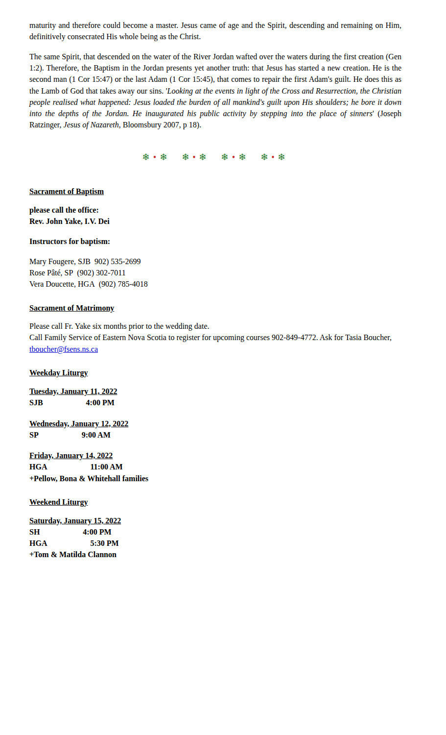maturity and therefore could become a master. Jesus came of age and the Spirit, descending and remaining on Him, definitively consecrated His whole being as the Christ.
The same Spirit, that descended on the water of the River Jordan wafted over the waters during the first creation (Gen 1:2). Therefore, the Baptism in the Jordan presents yet another truth: that Jesus has started a new creation. He is the second man (1 Cor 15:47) or the last Adam (1 Cor 15:45), that comes to repair the first Adam's guilt. He does this as the Lamb of God that takes away our sins. 'Looking at the events in light of the Cross and Resurrection, the Christian people realised what happened: Jesus loaded the burden of all mankind's guilt upon His shoulders; he bore it down into the depths of the Jordan. He inaugurated his public activity by stepping into the place of sinners' (Joseph Ratzinger, Jesus of Nazareth, Bloomsbury 2007, p 18).
❄•❄ ❄•❄ ❄•❄ ❄•❄
Sacrament of Baptism
please call the office:
Rev. John Yake, I.V. Dei
Instructors for baptism:
Mary Fougere, SJB 902) 535-2699
Rose Pâté, SP (902) 302-7011
Vera Doucette, HGA (902) 785-4018
Sacrament of Matrimony
Please call Fr. Yake six months prior to the wedding date.
Call Family Service of Eastern Nova Scotia to register for upcoming courses 902-849-4772. Ask for Tasia Boucher, tboucher@fsens.ns.ca
Weekday Liturgy
Tuesday, January 11, 2022
SJB4:00 PM
Wednesday, January 12, 2022
SP9:00 AM
Friday, January 14, 2022
HGA11:00 AM
+Pellow, Bona & Whitehall families
Weekend Liturgy
Saturday, January 15, 2022
SH4:00 PM
HGA5:30 PM
+Tom & Matilda Clannon